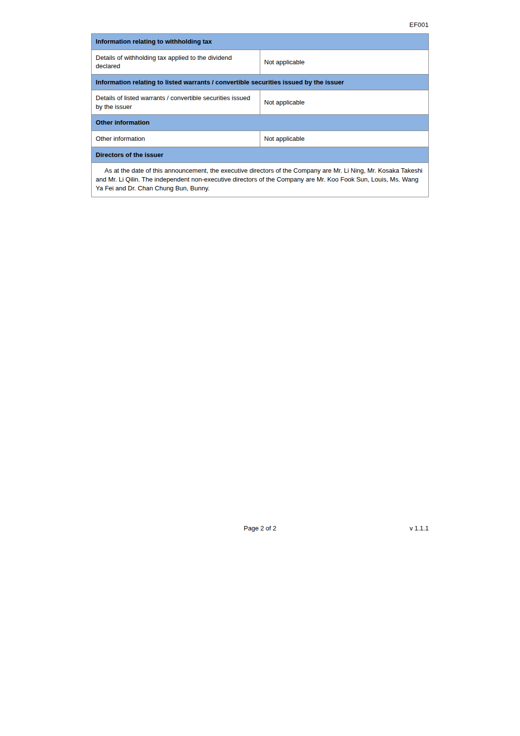EF001
| Information relating to withholding tax |
| Details of withholding tax applied to the dividend declared | Not applicable |
| Information relating to listed warrants / convertible securities issued by the issuer |
| Details of listed warrants / convertible securities issued by the issuer | Not applicable |
| Other information |
| Other information | Not applicable |
| Directors of the issuer |
| As at the date of this announcement, the executive directors of the Company are Mr. Li Ning, Mr. Kosaka Takeshi and Mr. Li Qilin. The independent non-executive directors of the Company are Mr. Koo Fook Sun, Louis, Ms. Wang Ya Fei and Dr. Chan Chung Bun, Bunny. |
Page 2 of 2
v 1.1.1